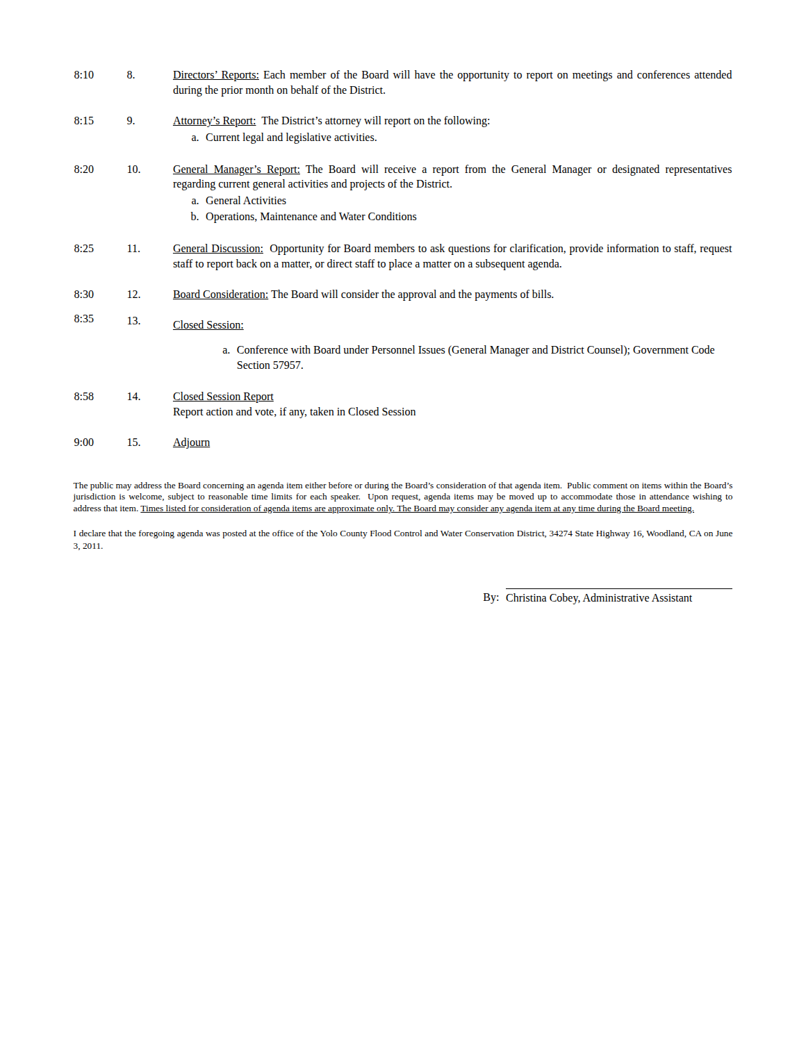| 8:10 | 8. | Directors’ Reports: Each member of the Board will have the opportunity to report on meetings and conferences attended during the prior month on behalf of the District. |
| 8:15 | 9. | Attorney’s Report: The District’s attorney will report on the following: Current legal and legislative activities. |
| 8:20 | 10. | General Manager’s Report: The Board will receive a report from the General Manager or designated representatives regarding current general activities and projects of the District. General Activities Operations, Maintenance and Water Conditions |
| 8:25 | 11. | General Discussion: Opportunity for Board members to ask questions for clarification, provide information to staff, request staff to report back on a matter, or direct staff to place a matter on a subsequent agenda. |
| 8:30 | 12. | Board Consideration: The Board will consider the approval and the payments of bills. |
| 8:35 | 13. | Closed Session: Conference with Board under Personnel Issues (General Manager and District Counsel); Government Code Section 57957. |
| 8:58 | 14. | Closed Session Report Report action and vote, if any, taken in Closed Session |
| 9:00 | 15. | Adjourn |
The public may address the Board concerning an agenda item either before or during the Board’s consideration of that agenda item. Public comment on items within the Board’s jurisdiction is welcome, subject to reasonable time limits for each speaker. Upon request, agenda items may be moved up to accommodate those in attendance wishing to address that item. Times listed for consideration of agenda items are approximate only. The Board may consider any agenda item at any time during the Board meeting.
I declare that the foregoing agenda was posted at the office of the Yolo County Flood Control and Water Conservation District, 34274 State Highway 16, Woodland, CA on June 3, 2011.
By:
Christina Cobey, Administrative Assistant